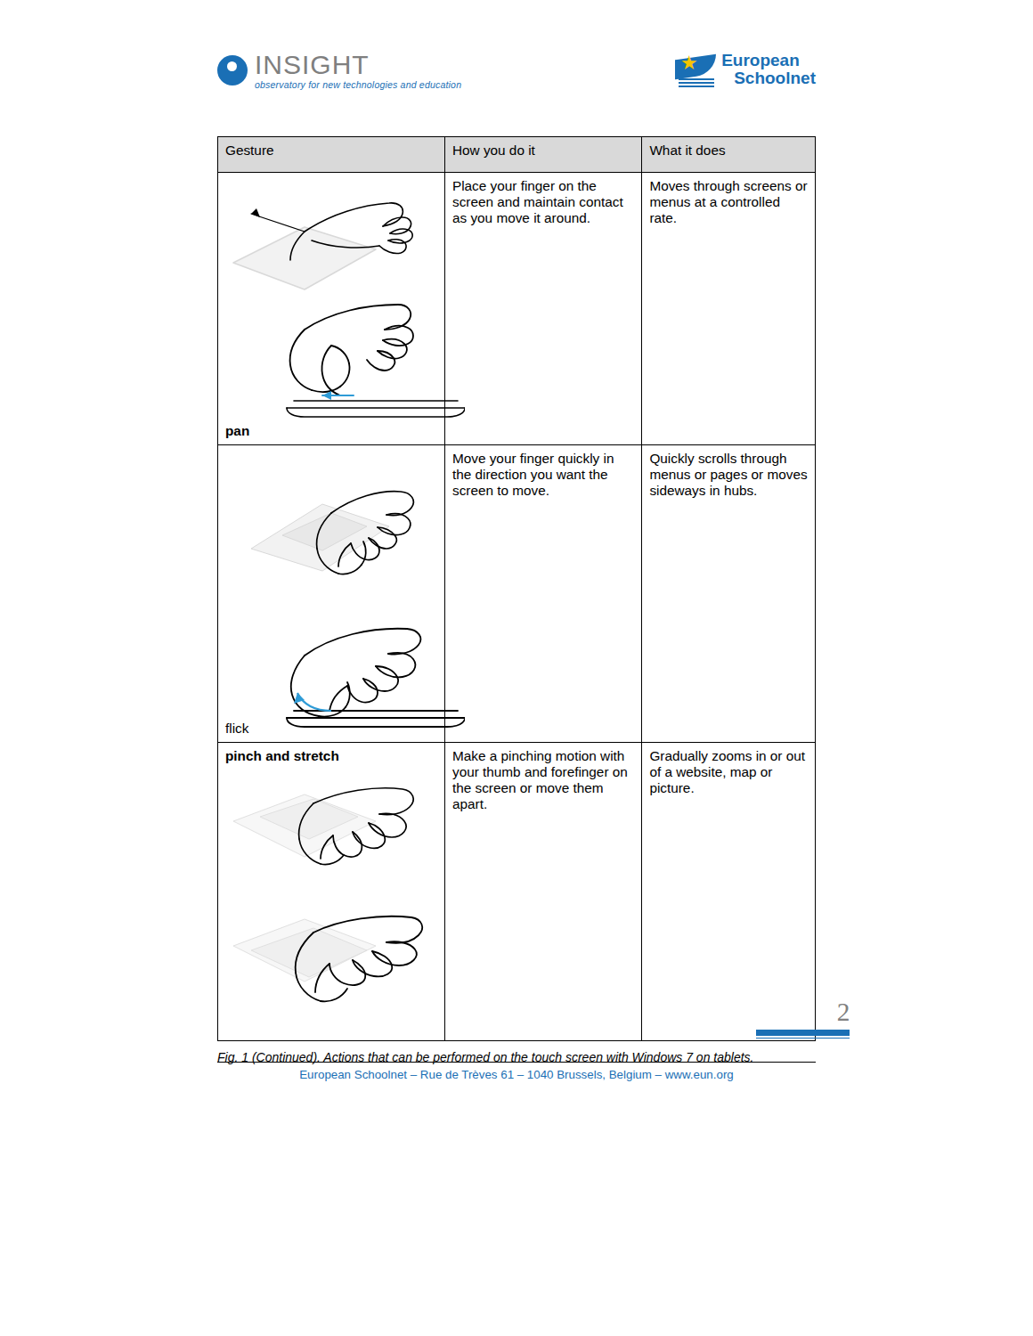INSIGHT
observatory for new technologies and education
★
European Schoolnet
| Gesture | How you do it | What it does |
| --- | --- | --- |
| pan | Place your finger on the screen and maintain contact as you move it around. | Moves through screens or menus at a controlled rate. |
| flick | Move your finger quickly in the direction you want the screen to move. | Quickly scrolls through menus or pages or moves sideways in hubs. |
| pinch and stretch | Make a pinching motion with your thumb and forefinger on the screen or move them apart. | Gradually zooms in or out of a website, map or picture. |
Fig. 1 (Continued). Actions that can be performed on the touch screen with Windows 7 on tablets.
2
European Schoolnet – Rue de Trèves 61 – 1040 Brussels, Belgium – www.eun.org